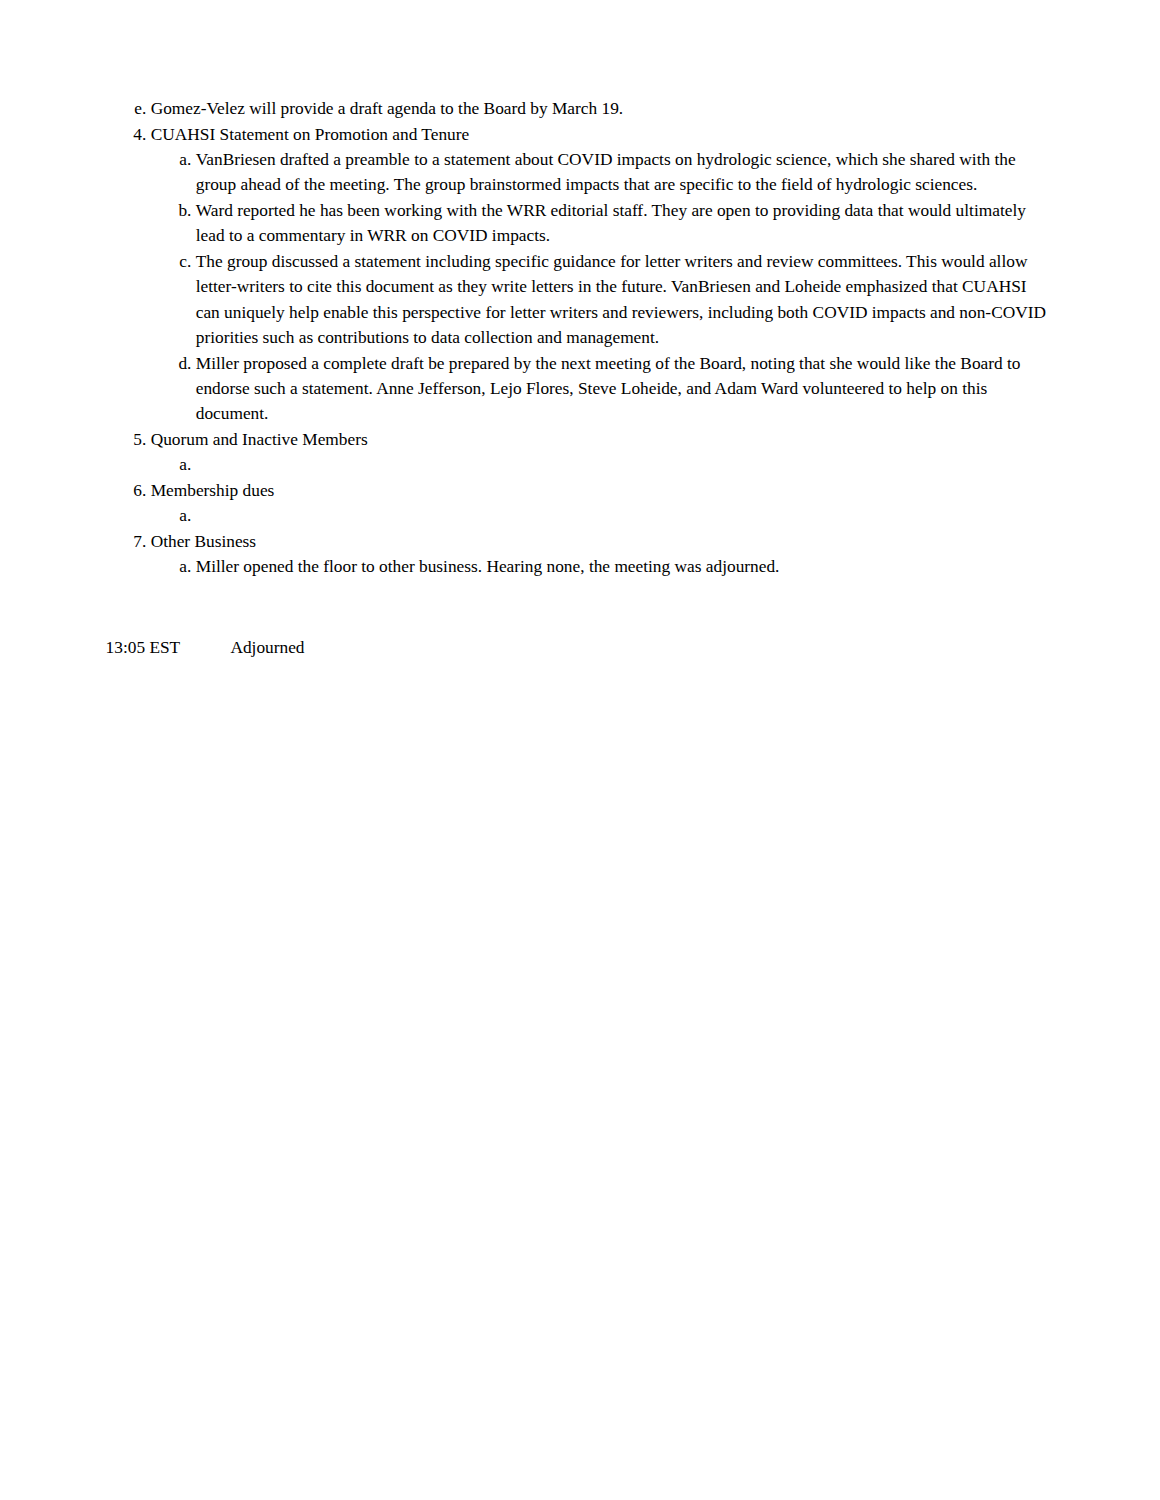Gomez-Velez will provide a draft agenda to the Board by March 19.
CUAHSI Statement on Promotion and Tenure
VanBriesen drafted a preamble to a statement about COVID impacts on hydrologic science, which she shared with the group ahead of the meeting. The group brainstormed impacts that are specific to the field of hydrologic sciences.
Ward reported he has been working with the WRR editorial staff. They are open to providing data that would ultimately lead to a commentary in WRR on COVID impacts.
The group discussed a statement including specific guidance for letter writers and review committees. This would allow letter-writers to cite this document as they write letters in the future. VanBriesen and Loheide emphasized that CUAHSI can uniquely help enable this perspective for letter writers and reviewers, including both COVID impacts and non-COVID priorities such as contributions to data collection and management.
Miller proposed a complete draft be prepared by the next meeting of the Board, noting that she would like the Board to endorse such a statement. Anne Jefferson, Lejo Flores, Steve Loheide, and Adam Ward volunteered to help on this document.
Quorum and Inactive Members
Membership dues
Other Business
Miller opened the floor to other business. Hearing none, the meeting was adjourned.
13:05 ESTAdjourned